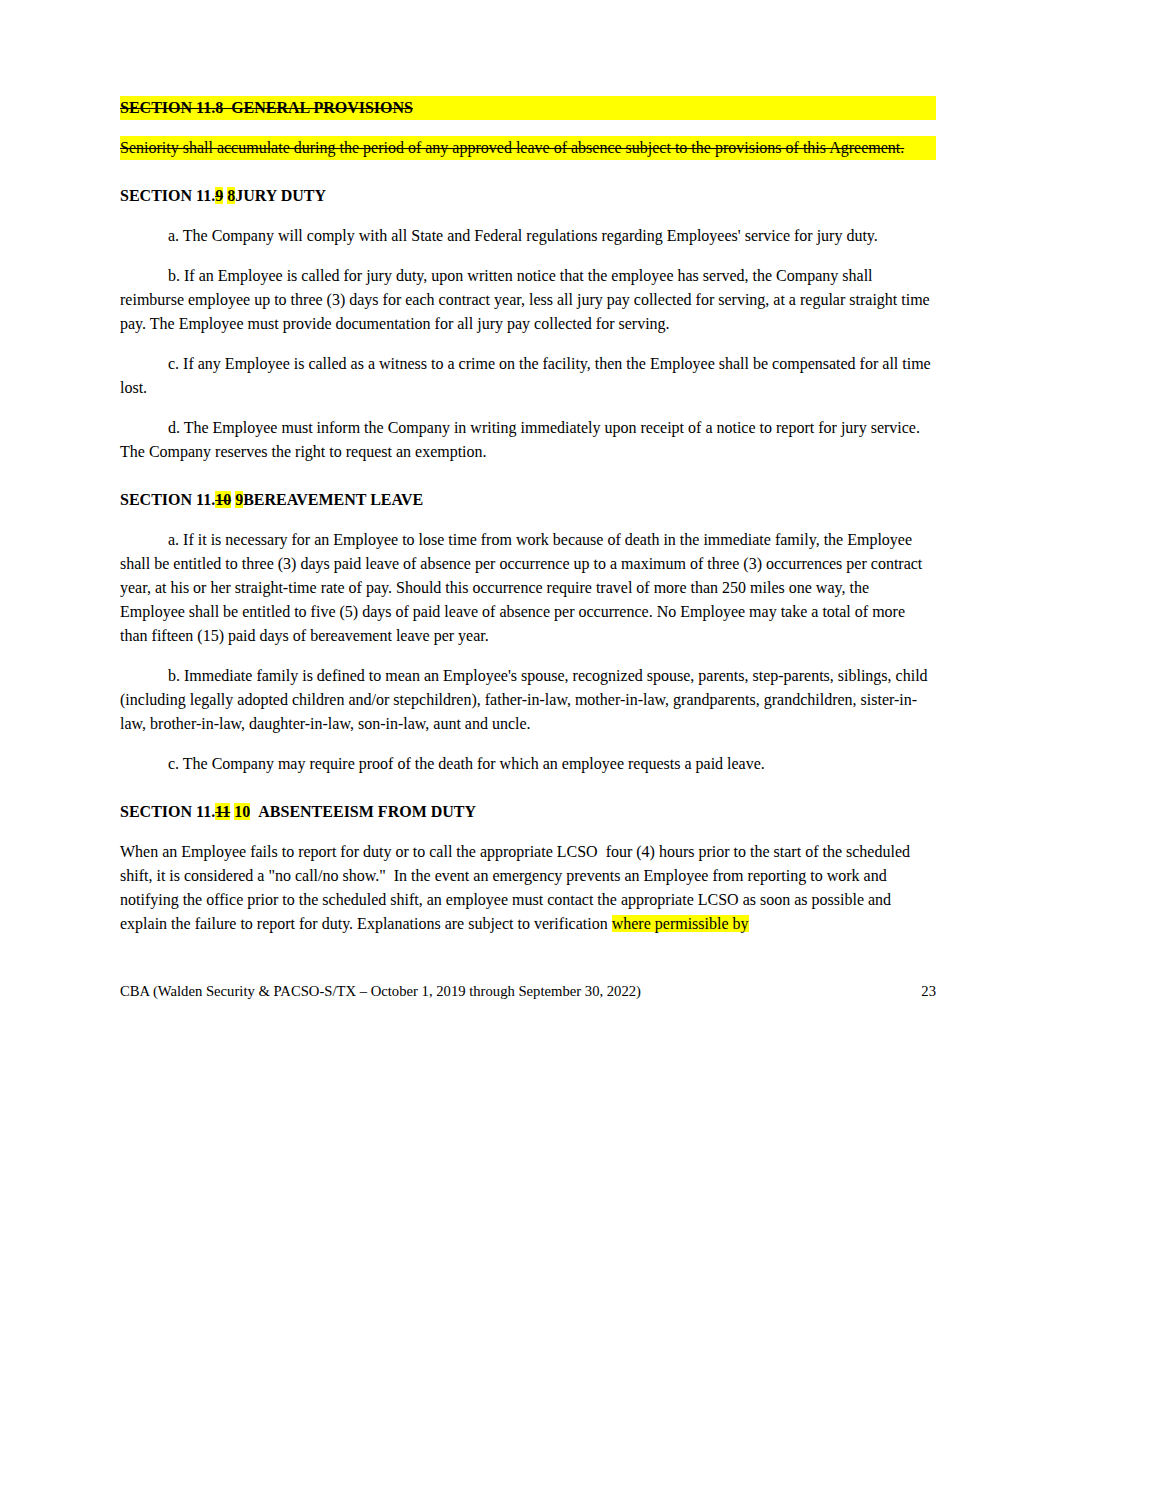SECTION 11.8 GENERAL PROVISIONS
Seniority shall accumulate during the period of any approved leave of absence subject to the provisions of this Agreement.
SECTION 11.9 8 JURY DUTY
a. The Company will comply with all State and Federal regulations regarding Employees' service for jury duty.
b. If an Employee is called for jury duty, upon written notice that the employee has served, the Company shall reimburse employee up to three (3) days for each contract year, less all jury pay collected for serving, at a regular straight time pay. The Employee must provide documentation for all jury pay collected for serving.
c. If any Employee is called as a witness to a crime on the facility, then the Employee shall be compensated for all time lost.
d. The Employee must inform the Company in writing immediately upon receipt of a notice to report for jury service. The Company reserves the right to request an exemption.
SECTION 11.10 9 BEREAVEMENT LEAVE
a. If it is necessary for an Employee to lose time from work because of death in the immediate family, the Employee shall be entitled to three (3) days paid leave of absence per occurrence up to a maximum of three (3) occurrences per contract year, at his or her straight-time rate of pay. Should this occurrence require travel of more than 250 miles one way, the Employee shall be entitled to five (5) days of paid leave of absence per occurrence. No Employee may take a total of more than fifteen (15) paid days of bereavement leave per year.
b. Immediate family is defined to mean an Employee's spouse, recognized spouse, parents, step-parents, siblings, child (including legally adopted children and/or stepchildren), father-in-law, mother-in-law, grandparents, grandchildren, sister-in-law, brother-in-law, daughter-in-law, son-in-law, aunt and uncle.
c. The Company may require proof of the death for which an employee requests a paid leave.
SECTION 11.11 10 ABSENTEEISM FROM DUTY
When an Employee fails to report for duty or to call the appropriate LCSO four (4) hours prior to the start of the scheduled shift, it is considered a "no call/no show." In the event an emergency prevents an Employee from reporting to work and notifying the office prior to the scheduled shift, an employee must contact the appropriate LCSO as soon as possible and explain the failure to report for duty. Explanations are subject to verification where permissible by
CBA (Walden Security & PACSO-S/TX – October 1, 2019 through September 30, 2022) 23